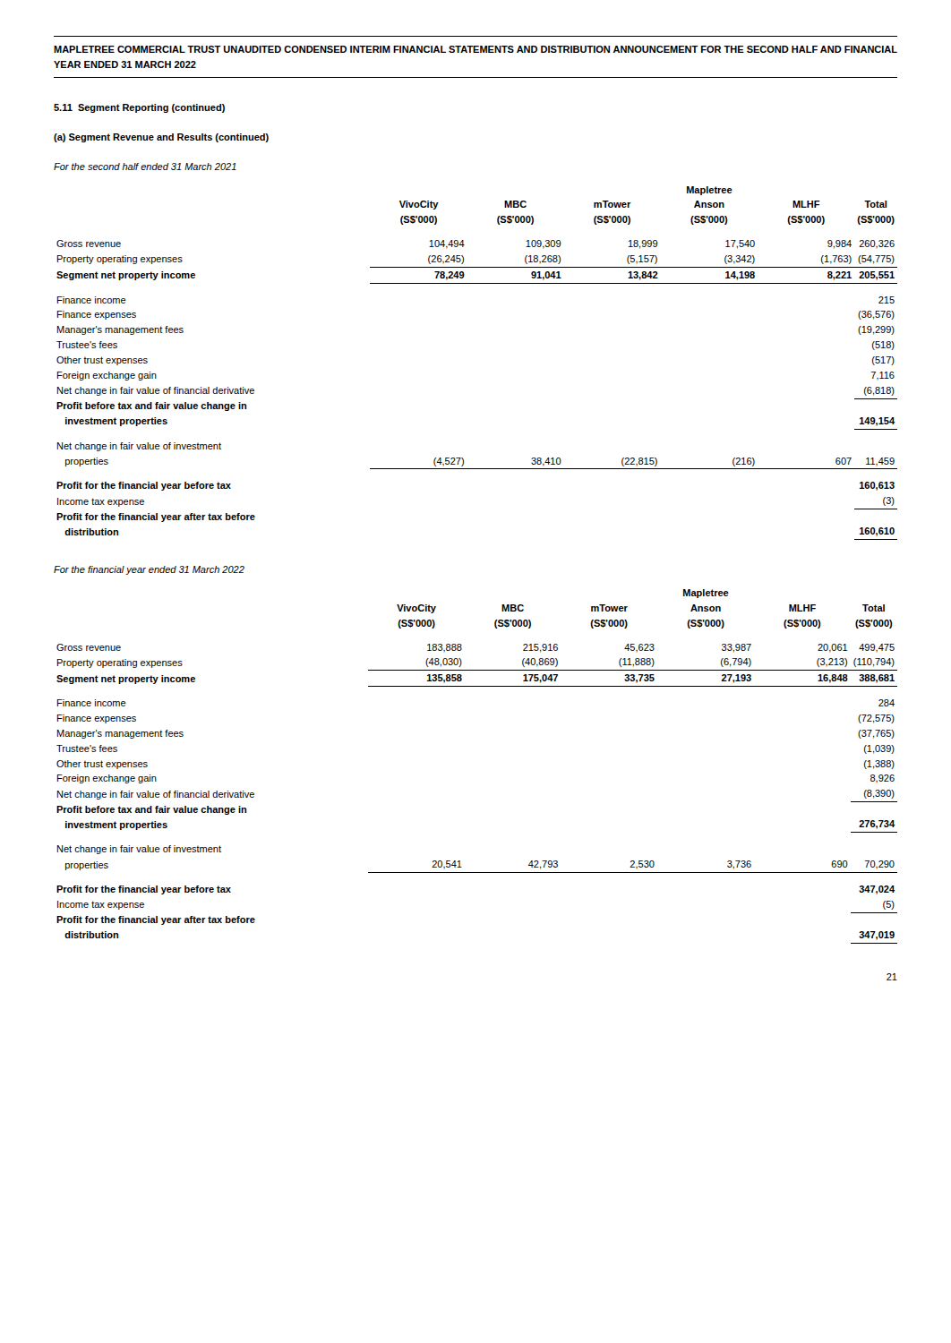MAPLETREE COMMERCIAL TRUST UNAUDITED CONDENSED INTERIM FINANCIAL STATEMENTS AND DISTRIBUTION ANNOUNCEMENT FOR THE SECOND HALF AND FINANCIAL YEAR ENDED 31 MARCH 2022
5.11 Segment Reporting (continued)
(a) Segment Revenue and Results (continued)
For the second half ended 31 March 2021
| | | | | Mapletree | | |
| --- | --- | --- | --- | --- | --- | --- |
| | VivoCity | MBC | mTower | Anson | MLHF | Total |
| | (S$'000) | (S$'000) | (S$'000) | (S$'000) | (S$'000) | (S$'000) |
| Gross revenue | 104,494 | 109,309 | 18,999 | 17,540 | 9,984 | 260,326 |
| Property operating expenses | (26,245) | (18,268) | (5,157) | (3,342) | (1,763) | (54,775) |
| Segment net property income | 78,249 | 91,041 | 13,842 | 14,198 | 8,221 | 205,551 |
| Finance income | | | | | | 215 |
| Finance expenses | | | | | | (36,576) |
| Manager's management fees | | | | | | (19,299) |
| Trustee's fees | | | | | | (518) |
| Other trust expenses | | | | | | (517) |
| Foreign exchange gain | | | | | | 7,116 |
| Net change in fair value of financial derivative | | | | | | (6,818) |
| Profit before tax and fair value change in | | | | | | |
| investment properties | | | | | | 149,154 |
| Net change in fair value of investment | | | | | | |
| properties | (4,527) | 38,410 | (22,815) | (216) | 607 | 11,459 |
| Profit for the financial year before tax | | | | | | 160,613 |
| Income tax expense | | | | | | (3) |
| Profit for the financial year after tax before | | | | | | |
| distribution | | | | | | 160,610 |
For the financial year ended 31 March 2022
| | | | | Mapletree | | |
| --- | --- | --- | --- | --- | --- | --- |
| | VivoCity | MBC | mTower | Anson | MLHF | Total |
| | (S$'000) | (S$'000) | (S$'000) | (S$'000) | (S$'000) | (S$'000) |
| Gross revenue | 183,888 | 215,916 | 45,623 | 33,987 | 20,061 | 499,475 |
| Property operating expenses | (48,030) | (40,869) | (11,888) | (6,794) | (3,213) | (110,794) |
| Segment net property income | 135,858 | 175,047 | 33,735 | 27,193 | 16,848 | 388,681 |
| Finance income | | | | | | 284 |
| Finance expenses | | | | | | (72,575) |
| Manager's management fees | | | | | | (37,765) |
| Trustee's fees | | | | | | (1,039) |
| Other trust expenses | | | | | | (1,388) |
| Foreign exchange gain | | | | | | 8,926 |
| Net change in fair value of financial derivative | | | | | | (8,390) |
| Profit before tax and fair value change in | | | | | | |
| investment properties | | | | | | 276,734 |
| Net change in fair value of investment | | | | | | |
| properties | 20,541 | 42,793 | 2,530 | 3,736 | 690 | 70,290 |
| Profit for the financial year before tax | | | | | | 347,024 |
| Income tax expense | | | | | | (5) |
| Profit for the financial year after tax before | | | | | | |
| distribution | | | | | | 347,019 |
21